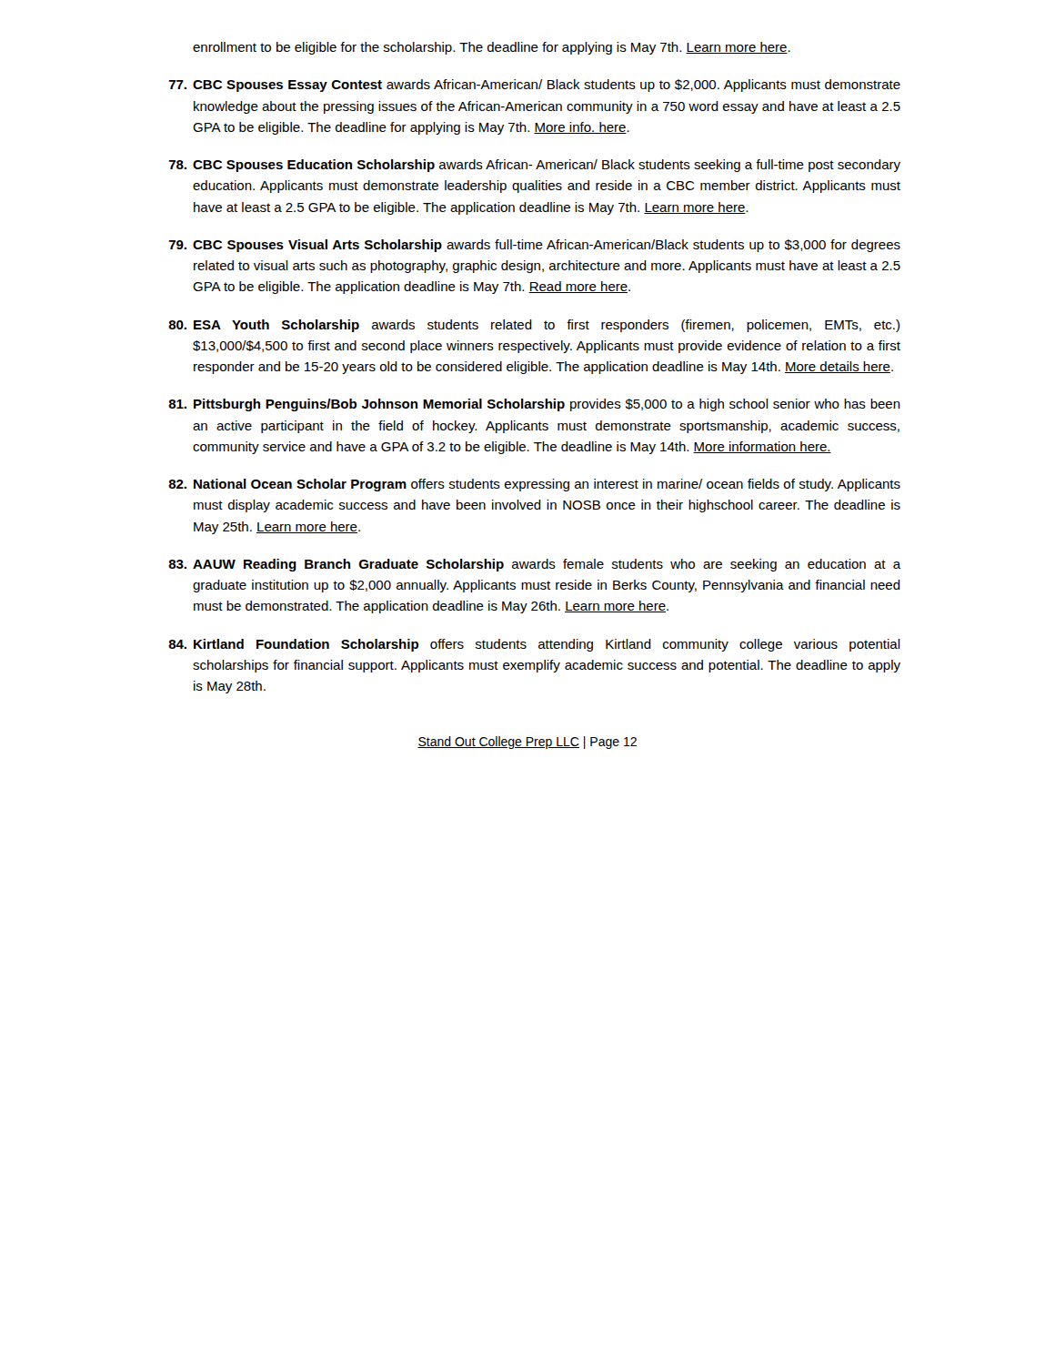enrollment to be eligible for the scholarship. The deadline for applying is May 7th. Learn more here.
CBC Spouses Essay Contest awards African-American/ Black students up to $2,000. Applicants must demonstrate knowledge about the pressing issues of the African-American community in a 750 word essay and have at least a 2.5 GPA to be eligible. The deadline for applying is May 7th. More info. here.
CBC Spouses Education Scholarship awards African- American/ Black students seeking a full-time post secondary education. Applicants must demonstrate leadership qualities and reside in a CBC member district. Applicants must have at least a 2.5 GPA to be eligible. The application deadline is May 7th. Learn more here.
CBC Spouses Visual Arts Scholarship awards full-time African-American/Black students up to $3,000 for degrees related to visual arts such as photography, graphic design, architecture and more. Applicants must have at least a 2.5 GPA to be eligible. The application deadline is May 7th. Read more here.
ESA Youth Scholarship awards students related to first responders (firemen, policemen, EMTs, etc.) $13,000/$4,500 to first and second place winners respectively. Applicants must provide evidence of relation to a first responder and be 15-20 years old to be considered eligible. The application deadline is May 14th. More details here.
Pittsburgh Penguins/Bob Johnson Memorial Scholarship provides $5,000 to a high school senior who has been an active participant in the field of hockey. Applicants must demonstrate sportsmanship, academic success, community service and have a GPA of 3.2 to be eligible. The deadline is May 14th. More information here.
National Ocean Scholar Program offers students expressing an interest in marine/ ocean fields of study. Applicants must display academic success and have been involved in NOSB once in their highschool career. The deadline is May 25th. Learn more here.
AAUW Reading Branch Graduate Scholarship awards female students who are seeking an education at a graduate institution up to $2,000 annually. Applicants must reside in Berks County, Pennsylvania and financial need must be demonstrated. The application deadline is May 26th. Learn more here.
Kirtland Foundation Scholarship offers students attending Kirtland community college various potential scholarships for financial support. Applicants must exemplify academic success and potential. The deadline to apply is May 28th.
Stand Out College Prep LLC | Page 12